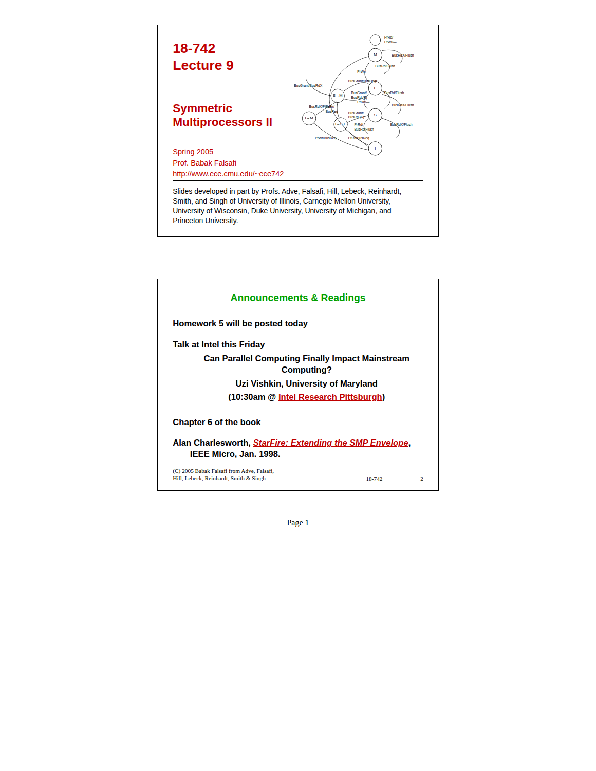M E S I S→M I→M I→S,E PrRd/— PrWr/— BusRdX/Flush BusRd/Flush PrWr/— BusGrant/BusUpgr BusGrant/BusRdX BusGrant/ BusRd (S) PrWr/ BusReq BusRd/Flush BusRdX/Flush PrRd/— BusRdX/Flush PrRd/— BusRd/Flush BusGrant/ BusRd (S) PrRd/BusReq BusRdX/Flush PrWr/BusReq
18-742
Lecture 9
Symmetric
Multiprocessors II
Spring 2005
Prof. Babak Falsafi
http://www.ece.cmu.edu/~ece742
Slides developed in part by Profs. Adve, Falsafi, Hill, Lebeck, Reinhardt, Smith, and Singh of University of Illinois, Carnegie Mellon University, University of Wisconsin, Duke University, University of Michigan, and Princeton University.
Announcements & Readings
Homework 5 will be posted today
Talk at Intel this Friday
Can Parallel Computing Finally Impact Mainstream
Computing?
Uzi Vishkin, University of Maryland
(10:30am @ Intel Research Pittsburgh)
Chapter 6 of the book
Alan Charlesworth, StarFire: Extending the SMP Envelope, IEEE Micro, Jan. 1998.
(C) 2005 Babak Falsafi from Adve, Falsafi,
Hill, Lebeck, Reinhardt, Smith & Singh
18-742
2
Page 1